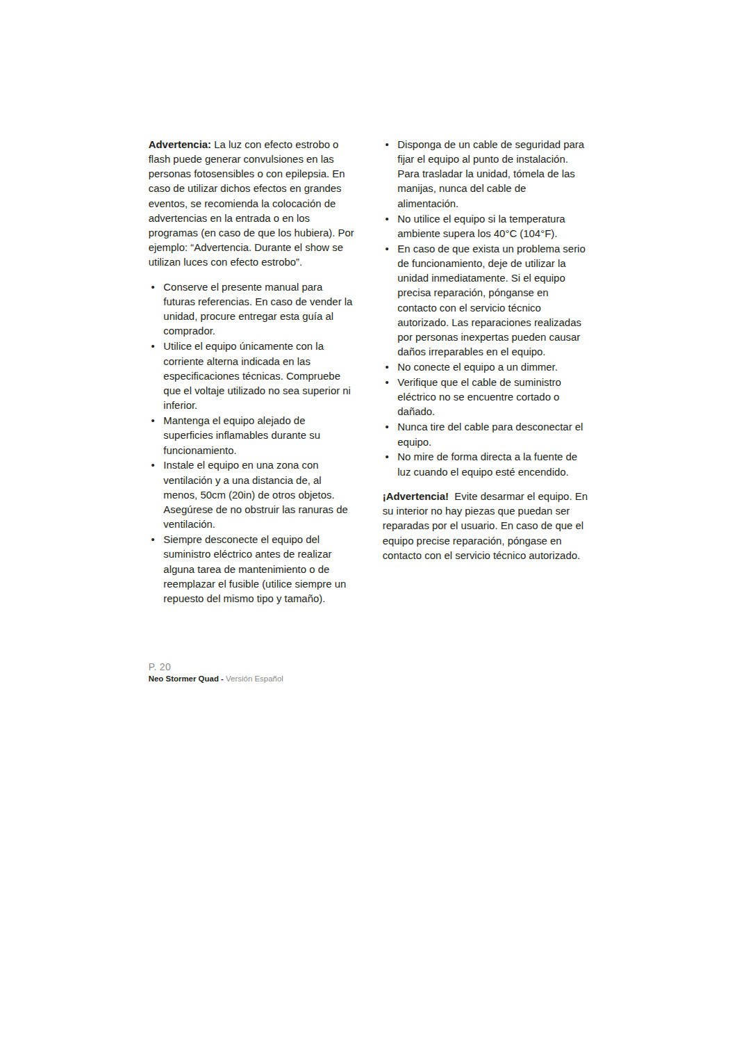Advertencia: La luz con efecto estrobo o flash puede generar convulsiones en las personas fotosensibles o con epilepsia. En caso de utilizar dichos efectos en grandes eventos, se recomienda la colocación de advertencias en la entrada o en los programas (en caso de que los hubiera). Por ejemplo: “Advertencia. Durante el show se utilizan luces con efecto estrobo”.
Conserve el presente manual para futuras referencias. En caso de vender la unidad, procure entregar esta guía al comprador.
Utilice el equipo únicamente con la corriente alterna indicada en las especificaciones técnicas. Compruebe que el voltaje utilizado no sea superior ni inferior.
Mantenga el equipo alejado de superficies inflamables durante su funcionamiento.
Instale el equipo en una zona con ventilación y a una distancia de, al menos, 50cm (20in) de otros objetos. Asegúrese de no obstruir las ranuras de ventilación.
Siempre desconecte el equipo del suministro eléctrico antes de realizar alguna tarea de mantenimiento o de reemplazar el fusible (utilice siempre un repuesto del mismo tipo y tamaño).
Disponga de un cable de seguridad para fijar el equipo al punto de instalación. Para trasladar la unidad, tómela de las manijas, nunca del cable de alimentación.
No utilice el equipo si la temperatura ambiente supera los 40°C (104°F).
En caso de que exista un problema serio de funcionamiento, deje de utilizar la unidad inmediatamente. Si el equipo precisa reparación, pónganse en contacto con el servicio técnico autorizado. Las reparaciones realizadas por personas inexpertas pueden causar daños irreparables en el equipo.
No conecte el equipo a un dimmer.
Verifique que el cable de suministro eléctrico no se encuentre cortado o dañado.
Nunca tire del cable para desconectar el equipo.
No mire de forma directa a la fuente de luz cuando el equipo esté encendido.
¡Advertencia! Evite desarmar el equipo. En su interior no hay piezas que puedan ser reparadas por el usuario. En caso de que el equipo precise reparación, póngase en contacto con el servicio técnico autorizado.
P. 20
Neo Stormer Quad - Versión Español